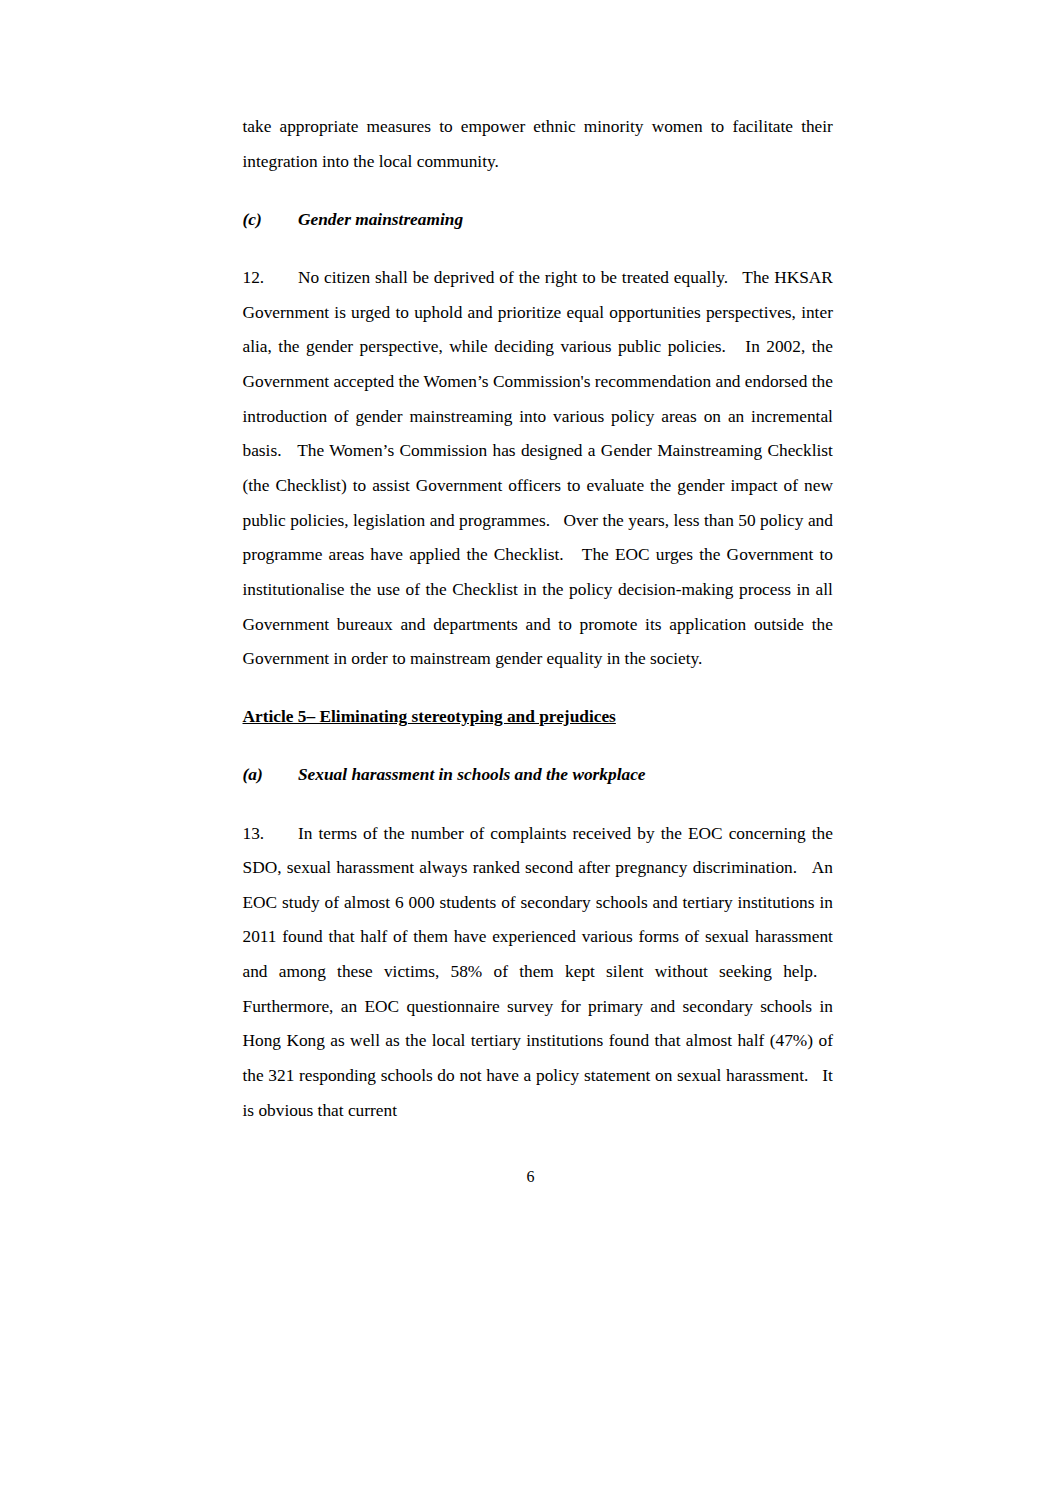take appropriate measures to empower ethnic minority women to facilitate their integration into the local community.
(c) Gender mainstreaming
12. No citizen shall be deprived of the right to be treated equally. The HKSAR Government is urged to uphold and prioritize equal opportunities perspectives, inter alia, the gender perspective, while deciding various public policies. In 2002, the Government accepted the Women’s Commission's recommendation and endorsed the introduction of gender mainstreaming into various policy areas on an incremental basis. The Women’s Commission has designed a Gender Mainstreaming Checklist (the Checklist) to assist Government officers to evaluate the gender impact of new public policies, legislation and programmes. Over the years, less than 50 policy and programme areas have applied the Checklist. The EOC urges the Government to institutionalise the use of the Checklist in the policy decision-making process in all Government bureaux and departments and to promote its application outside the Government in order to mainstream gender equality in the society.
Article 5– Eliminating stereotyping and prejudices
(a) Sexual harassment in schools and the workplace
13. In terms of the number of complaints received by the EOC concerning the SDO, sexual harassment always ranked second after pregnancy discrimination. An EOC study of almost 6 000 students of secondary schools and tertiary institutions in 2011 found that half of them have experienced various forms of sexual harassment and among these victims, 58% of them kept silent without seeking help. Furthermore, an EOC questionnaire survey for primary and secondary schools in Hong Kong as well as the local tertiary institutions found that almost half (47%) of the 321 responding schools do not have a policy statement on sexual harassment. It is obvious that current
6